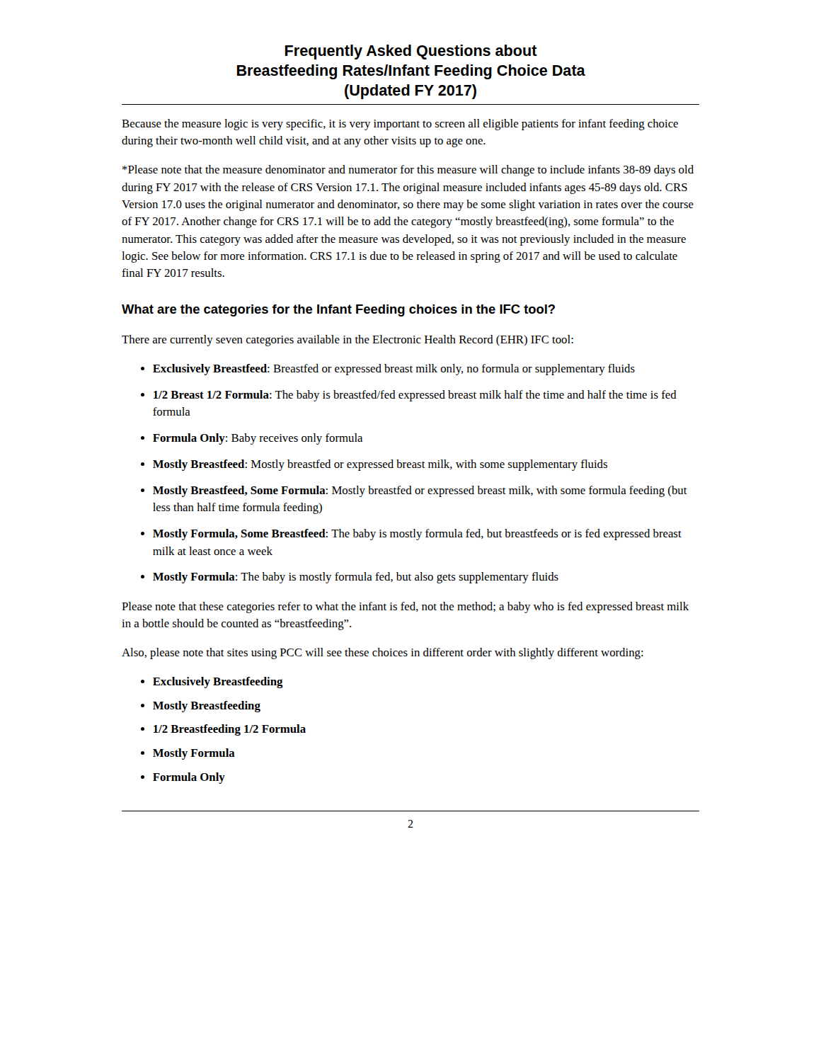Frequently Asked Questions about
Breastfeeding Rates/Infant Feeding Choice Data
(Updated FY 2017)
Because the measure logic is very specific, it is very important to screen all eligible patients for infant feeding choice during their two-month well child visit, and at any other visits up to age one.
*Please note that the measure denominator and numerator for this measure will change to include infants 38-89 days old during FY 2017 with the release of CRS Version 17.1. The original measure included infants ages 45-89 days old. CRS Version 17.0 uses the original numerator and denominator, so there may be some slight variation in rates over the course of FY 2017. Another change for CRS 17.1 will be to add the category “mostly breastfeed(ing), some formula” to the numerator. This category was added after the measure was developed, so it was not previously included in the measure logic. See below for more information. CRS 17.1 is due to be released in spring of 2017 and will be used to calculate final FY 2017 results.
What are the categories for the Infant Feeding choices in the IFC tool?
There are currently seven categories available in the Electronic Health Record (EHR) IFC tool:
Exclusively Breastfeed: Breastfed or expressed breast milk only, no formula or supplementary fluids
1/2 Breast 1/2 Formula: The baby is breastfed/fed expressed breast milk half the time and half the time is fed formula
Formula Only: Baby receives only formula
Mostly Breastfeed: Mostly breastfed or expressed breast milk, with some supplementary fluids
Mostly Breastfeed, Some Formula: Mostly breastfed or expressed breast milk, with some formula feeding (but less than half time formula feeding)
Mostly Formula, Some Breastfeed: The baby is mostly formula fed, but breastfeeds or is fed expressed breast milk at least once a week
Mostly Formula: The baby is mostly formula fed, but also gets supplementary fluids
Please note that these categories refer to what the infant is fed, not the method; a baby who is fed expressed breast milk in a bottle should be counted as “breastfeeding”.
Also, please note that sites using PCC will see these choices in different order with slightly different wording:
Exclusively Breastfeeding
Mostly Breastfeeding
1/2 Breastfeeding 1/2 Formula
Mostly Formula
Formula Only
2